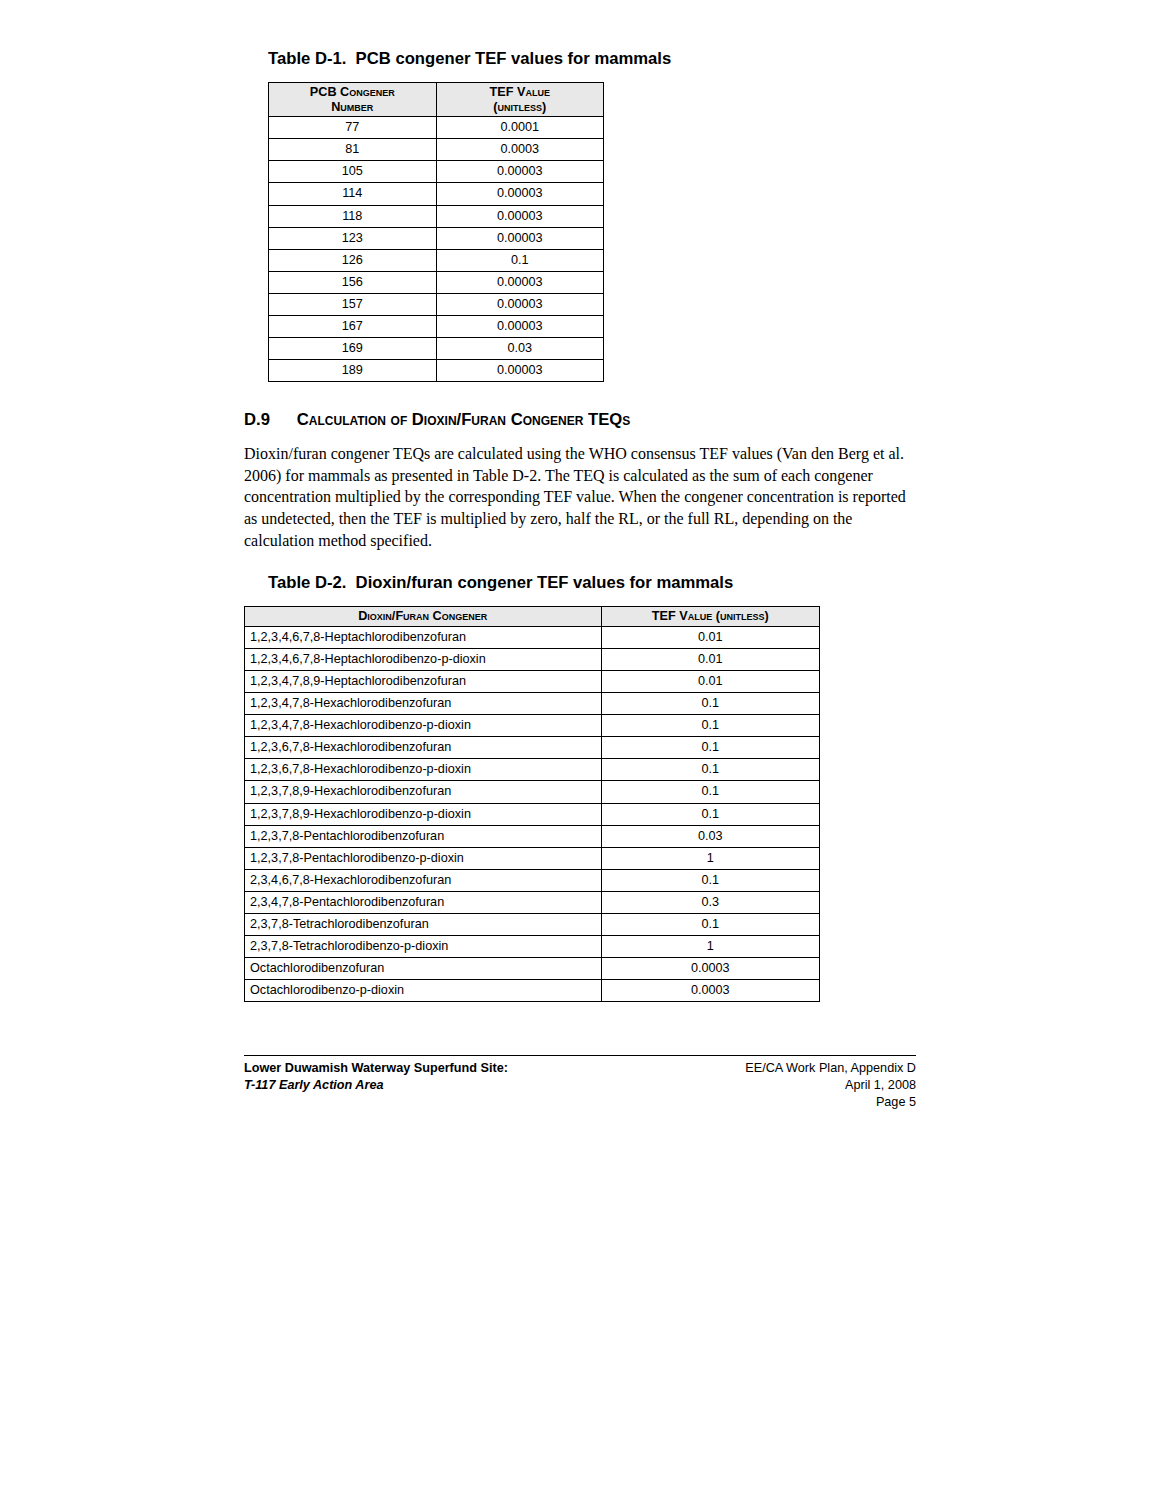Table D-1. PCB congener TEF values for mammals
| PCB Congener Number | TEF Value (unitless) |
| --- | --- |
| 77 | 0.0001 |
| 81 | 0.0003 |
| 105 | 0.00003 |
| 114 | 0.00003 |
| 118 | 0.00003 |
| 123 | 0.00003 |
| 126 | 0.1 |
| 156 | 0.00003 |
| 157 | 0.00003 |
| 167 | 0.00003 |
| 169 | 0.03 |
| 189 | 0.00003 |
D.9 Calculation of Dioxin/Furan Congener TEQs
Dioxin/furan congener TEQs are calculated using the WHO consensus TEF values (Van den Berg et al. 2006) for mammals as presented in Table D-2. The TEQ is calculated as the sum of each congener concentration multiplied by the corresponding TEF value. When the congener concentration is reported as undetected, then the TEF is multiplied by zero, half the RL, or the full RL, depending on the calculation method specified.
Table D-2. Dioxin/furan congener TEF values for mammals
| Dioxin/Furan Congener | TEF Value (unitless) |
| --- | --- |
| 1,2,3,4,6,7,8-Heptachlorodibenzofuran | 0.01 |
| 1,2,3,4,6,7,8-Heptachlorodibenzo-p-dioxin | 0.01 |
| 1,2,3,4,7,8,9-Heptachlorodibenzofuran | 0.01 |
| 1,2,3,4,7,8-Hexachlorodibenzofuran | 0.1 |
| 1,2,3,4,7,8-Hexachlorodibenzo-p-dioxin | 0.1 |
| 1,2,3,6,7,8-Hexachlorodibenzofuran | 0.1 |
| 1,2,3,6,7,8-Hexachlorodibenzo-p-dioxin | 0.1 |
| 1,2,3,7,8,9-Hexachlorodibenzofuran | 0.1 |
| 1,2,3,7,8,9-Hexachlorodibenzo-p-dioxin | 0.1 |
| 1,2,3,7,8-Pentachlorodibenzofuran | 0.03 |
| 1,2,3,7,8-Pentachlorodibenzo-p-dioxin | 1 |
| 2,3,4,6,7,8-Hexachlorodibenzofuran | 0.1 |
| 2,3,4,7,8-Pentachlorodibenzofuran | 0.3 |
| 2,3,7,8-Tetrachlorodibenzofuran | 0.1 |
| 2,3,7,8-Tetrachlorodibenzo-p-dioxin | 1 |
| Octachlorodibenzofuran | 0.0003 |
| Octachlorodibenzo-p-dioxin | 0.0003 |
Lower Duwamish Waterway Superfund Site:
T-117 Early Action Area
EE/CA Work Plan, Appendix D
April 1, 2008
Page 5